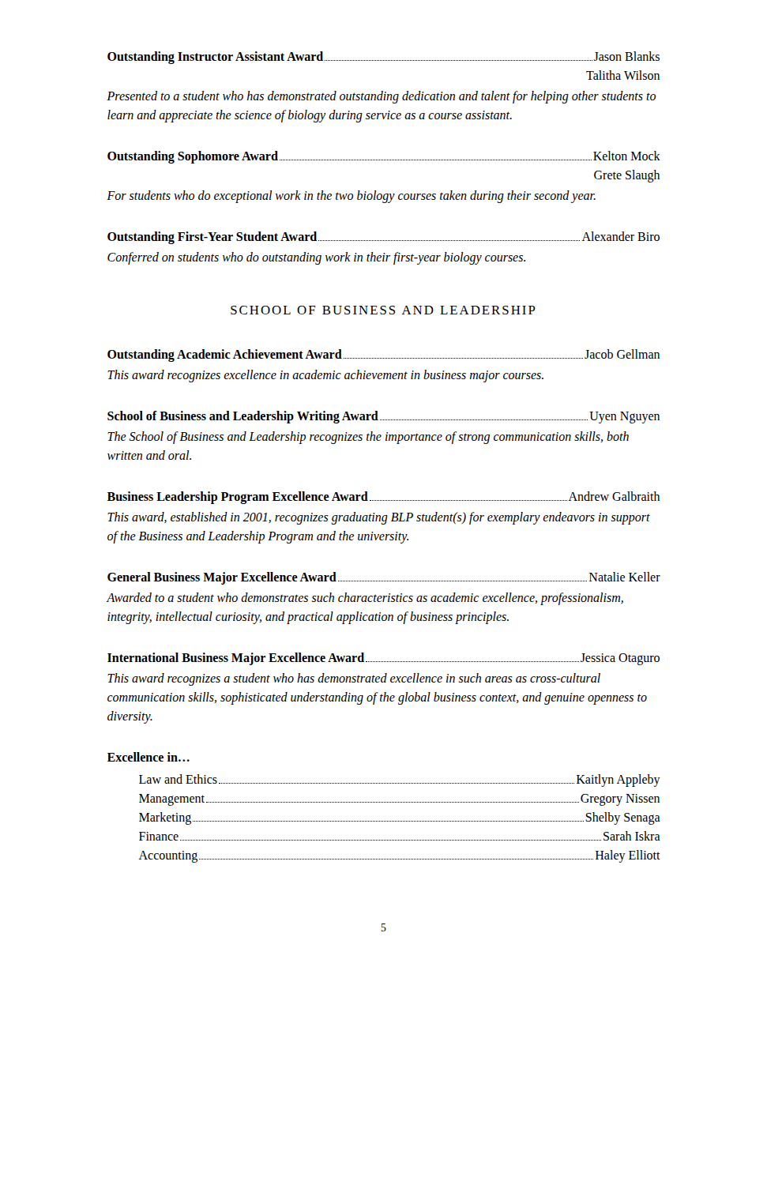Outstanding Instructor Assistant Award Jason Blanks
Talitha Wilson
Presented to a student who has demonstrated outstanding dedication and talent for helping other students to learn and appreciate the science of biology during service as a course assistant.
Outstanding Sophomore Award Kelton Mock
Grete Slaugh
For students who do exceptional work in the two biology courses taken during their second year.
Outstanding First-Year Student Award Alexander Biro
Conferred on students who do outstanding work in their first-year biology courses.
SCHOOL OF BUSINESS AND LEADERSHIP
Outstanding Academic Achievement Award Jacob Gellman
This award recognizes excellence in academic achievement in business major courses.
School of Business and Leadership Writing Award Uyen Nguyen
The School of Business and Leadership recognizes the importance of strong communication skills, both written and oral.
Business Leadership Program Excellence Award Andrew Galbraith
This award, established in 2001, recognizes graduating BLP student(s) for exemplary endeavors in support of the Business and Leadership Program and the university.
General Business Major Excellence Award Natalie Keller
Awarded to a student who demonstrates such characteristics as academic excellence, professionalism, integrity, intellectual curiosity, and practical application of business principles.
International Business Major Excellence Award Jessica Otaguro
This award recognizes a student who has demonstrated excellence in such areas as cross-cultural communication skills, sophisticated understanding of the global business context, and genuine openness to diversity.
Excellence in…
Law and Ethics Kaitlyn Appleby
Management Gregory Nissen
Marketing Shelby Senaga
Finance Sarah Iskra
Accounting Haley Elliott
5